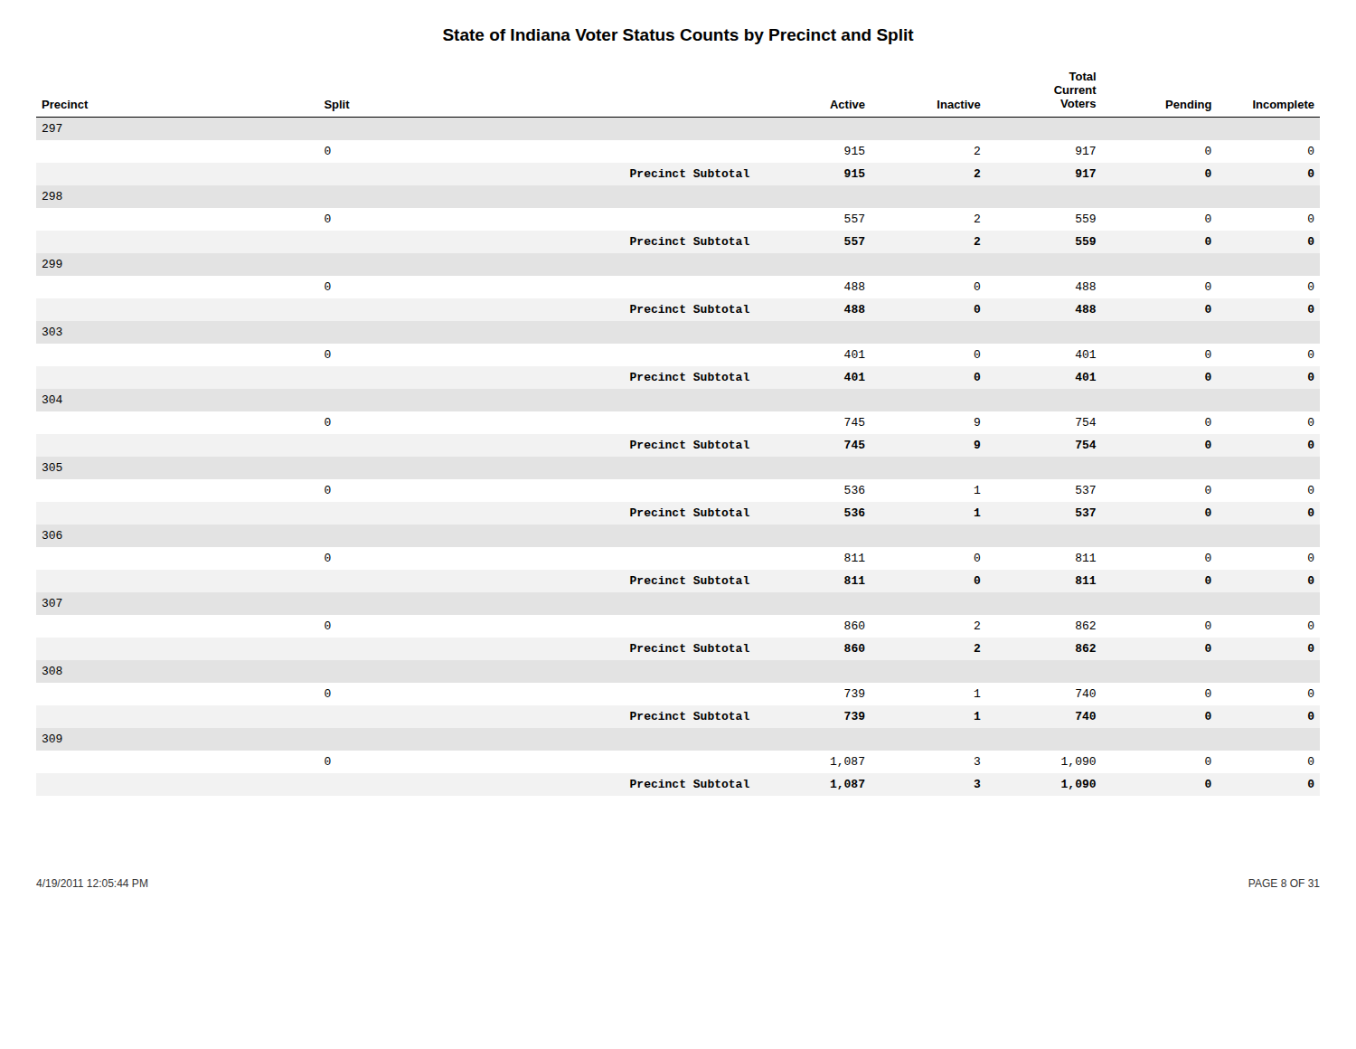State of Indiana Voter Status Counts by Precinct and Split
| Precinct | Split | | Active | Inactive | Total Current Voters | Pending | Incomplete |
| --- | --- | --- | --- | --- | --- | --- | --- |
| 297 | | | | | | | |
| | 0 | | 915 | 2 | 917 | 0 | 0 |
| | | Precinct Subtotal | 915 | 2 | 917 | 0 | 0 |
| 298 | | | | | | | |
| | 0 | | 557 | 2 | 559 | 0 | 0 |
| | | Precinct Subtotal | 557 | 2 | 559 | 0 | 0 |
| 299 | | | | | | | |
| | 0 | | 488 | 0 | 488 | 0 | 0 |
| | | Precinct Subtotal | 488 | 0 | 488 | 0 | 0 |
| 303 | | | | | | | |
| | 0 | | 401 | 0 | 401 | 0 | 0 |
| | | Precinct Subtotal | 401 | 0 | 401 | 0 | 0 |
| 304 | | | | | | | |
| | 0 | | 745 | 9 | 754 | 0 | 0 |
| | | Precinct Subtotal | 745 | 9 | 754 | 0 | 0 |
| 305 | | | | | | | |
| | 0 | | 536 | 1 | 537 | 0 | 0 |
| | | Precinct Subtotal | 536 | 1 | 537 | 0 | 0 |
| 306 | | | | | | | |
| | 0 | | 811 | 0 | 811 | 0 | 0 |
| | | Precinct Subtotal | 811 | 0 | 811 | 0 | 0 |
| 307 | | | | | | | |
| | 0 | | 860 | 2 | 862 | 0 | 0 |
| | | Precinct Subtotal | 860 | 2 | 862 | 0 | 0 |
| 308 | | | | | | | |
| | 0 | | 739 | 1 | 740 | 0 | 0 |
| | | Precinct Subtotal | 739 | 1 | 740 | 0 | 0 |
| 309 | | | | | | | |
| | 0 | | 1,087 | 3 | 1,090 | 0 | 0 |
| | | Precinct Subtotal | 1,087 | 3 | 1,090 | 0 | 0 |
4/19/2011 12:05:44 PM
PAGE 8 OF 31